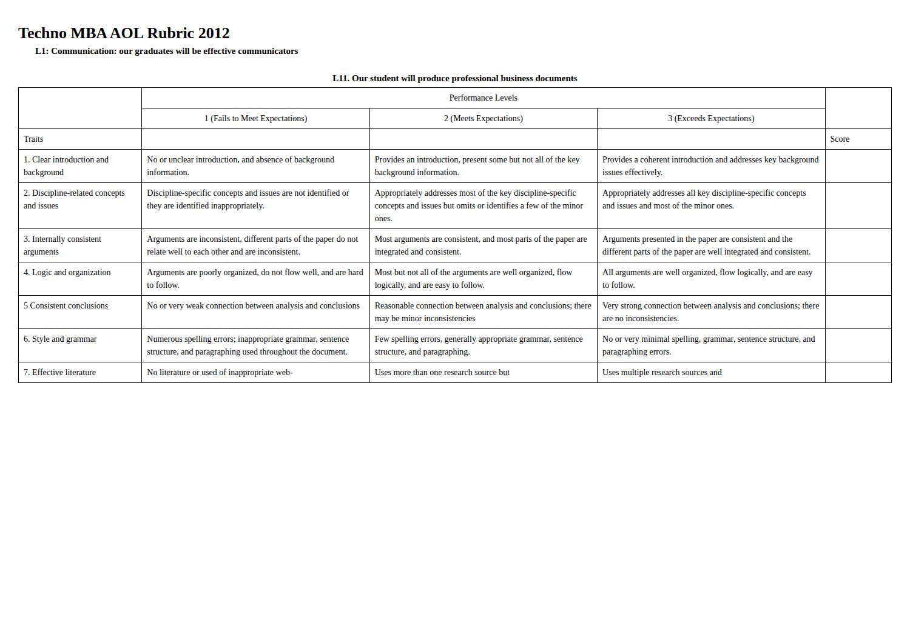Techno MBA AOL Rubric 2012
L1: Communication: our graduates will be effective communicators
L11. Our student will produce professional business documents
| | Performance Levels | |
| --- | --- | --- |
| 1 (Fails to Meet Expectations) | 2 (Meets Expectations) | 3 (Exceeds Expectations) |
| Traits | | | | Score |
| 1. Clear introduction and background | No or unclear introduction, and absence of background information. | Provides an introduction, present some but not all of the key background information. | Provides a coherent introduction and addresses key background issues effectively. | |
| 2. Discipline-related concepts and issues | Discipline-specific concepts and issues are not identified or they are identified inappropriately. | Appropriately addresses most of the key discipline-specific concepts and issues but omits or identifies a few of the minor ones. | Appropriately addresses all key discipline-specific concepts and issues and most of the minor ones. | |
| 3. Internally consistent arguments | Arguments are inconsistent, different parts of the paper do not relate well to each other and are inconsistent. | Most arguments are consistent, and most parts of the paper are integrated and consistent. | Arguments presented in the paper are consistent and the different parts of the paper are well integrated and consistent. | |
| 4. Logic and organization | Arguments are poorly organized, do not flow well, and are hard to follow. | Most but not all of the arguments are well organized, flow logically, and are easy to follow. | All arguments are well organized, flow logically, and are easy to follow. | |
| 5 Consistent conclusions | No or very weak connection between analysis and conclusions | Reasonable connection between analysis and conclusions; there may be minor inconsistencies | Very strong connection between analysis and conclusions; there are no inconsistencies. | |
| 6. Style and grammar | Numerous spelling errors; inappropriate grammar, sentence structure, and paragraphing used throughout the document. | Few spelling errors, generally appropriate grammar, sentence structure, and paragraphing. | No or very minimal spelling, grammar, sentence structure, and paragraphing errors. | |
| 7. Effective literature | No literature or used of inappropriate web- | Uses more than one research source but | Uses multiple research sources and | |